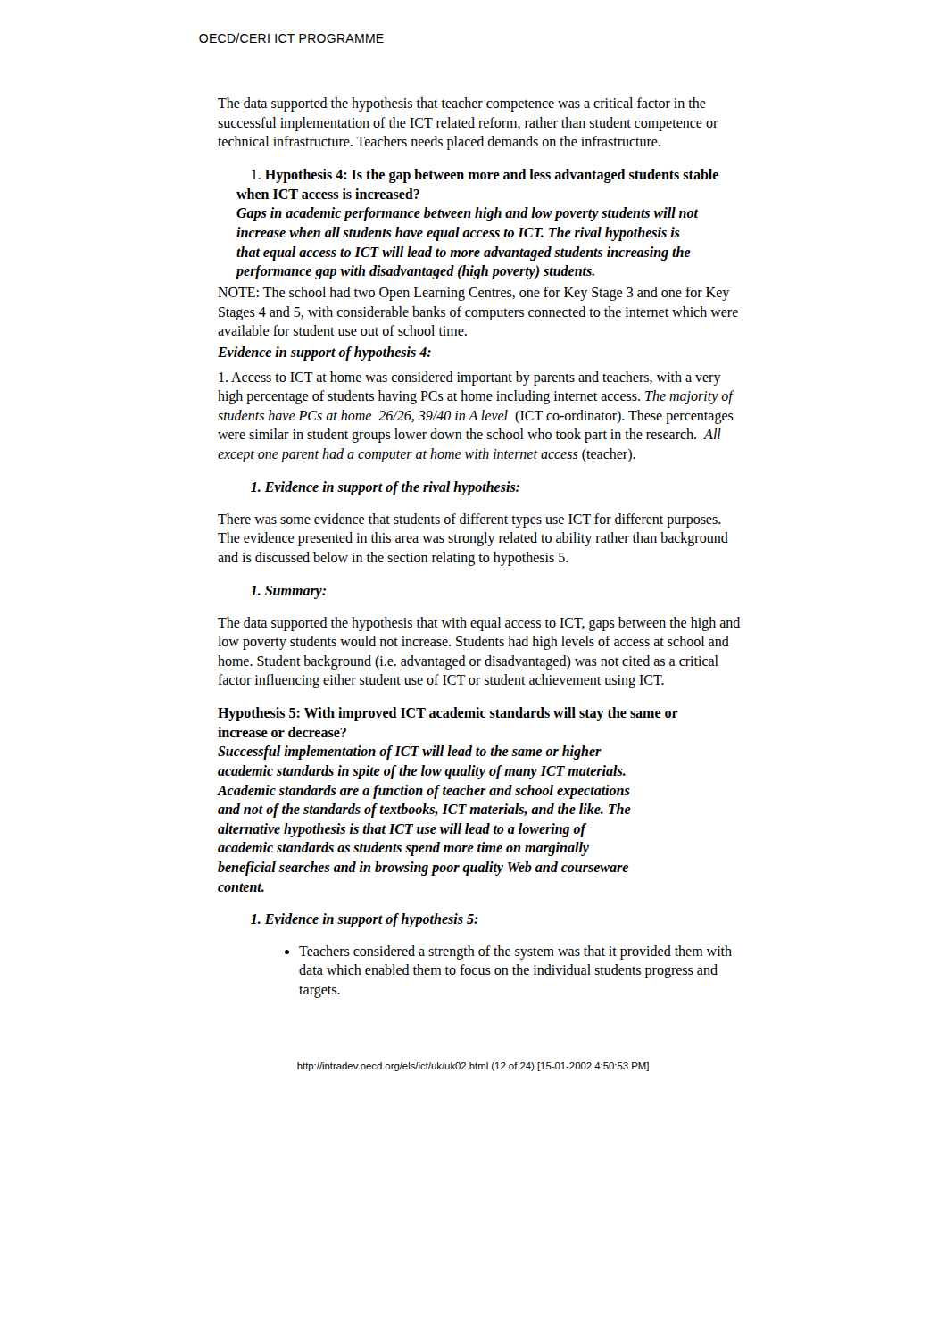OECD/CERI ICT PROGRAMME
The data supported the hypothesis that teacher competence was a critical factor in the successful implementation of the ICT related reform, rather than student competence or technical infrastructure. Teachers needs placed demands on the infrastructure.
Hypothesis 4: Is the gap between more and less advantaged students stable when ICT access is increased? Gaps in academic performance between high and low poverty students will not
increase when all students have equal access to ICT. The rival hypothesis is
that equal access to ICT will lead to more advantaged students increasing the
performance gap with disadvantaged (high poverty) students.
NOTE: The school had two Open Learning Centres, one for Key Stage 3 and one for Key Stages 4 and 5, with considerable banks of computers connected to the internet which were available for student use out of school time.
Evidence in support of hypothesis 4:
1. Access to ICT at home was considered important by parents and teachers, with a very high percentage of students having PCs at home including internet access. The majority of students have PCs at home 26/26, 39/40 in A level (ICT co-ordinator). These percentages were similar in student groups lower down the school who took part in the research. All except one parent had a computer at home with internet access (teacher).
Evidence in support of the rival hypothesis:
There was some evidence that students of different types use ICT for different purposes. The evidence presented in this area was strongly related to ability rather than background and is discussed below in the section relating to hypothesis 5.
Summary:
The data supported the hypothesis that with equal access to ICT, gaps between the high and low poverty students would not increase. Students had high levels of access at school and home. Student background (i.e. advantaged or disadvantaged) was not cited as a critical factor influencing either student use of ICT or student achievement using ICT.
Hypothesis 5: With improved ICT academic standards will stay the same or
increase or decrease?
Successful implementation of ICT will lead to the same or higher
academic standards in spite of the low quality of many ICT materials.
Academic standards are a function of teacher and school expectations
and not of the standards of textbooks, ICT materials, and the like. The
alternative hypothesis is that ICT use will lead to a lowering of
academic standards as students spend more time on marginally
beneficial searches and in browsing poor quality Web and courseware
content.
Evidence in support of hypothesis 5:
Teachers considered a strength of the system was that it provided them with data which enabled them to focus on the individual students progress and targets.
http://intradev.oecd.org/els/ict/uk/uk02.html (12 of 24) [15-01-2002 4:50:53 PM]